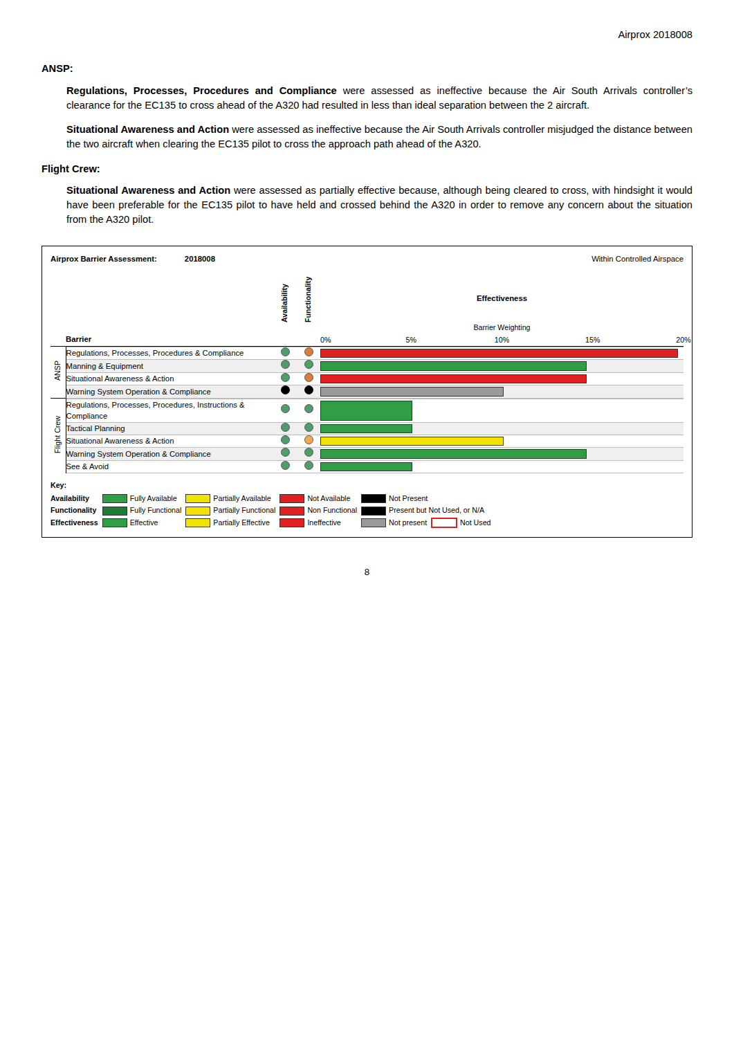Airprox 2018008
ANSP:
Regulations, Processes, Procedures and Compliance were assessed as ineffective because the Air South Arrivals controller’s clearance for the EC135 to cross ahead of the A320 had resulted in less than ideal separation between the 2 aircraft.
Situational Awareness and Action were assessed as ineffective because the Air South Arrivals controller misjudged the distance between the two aircraft when clearing the EC135 pilot to cross the approach path ahead of the A320.
Flight Crew:
Situational Awareness and Action were assessed as partially effective because, although being cleared to cross, with hindsight it would have been preferable for the EC135 pilot to have held and crossed behind the A320 in order to remove any concern about the situation from the A320 pilot.
Airprox Barrier Assessment:2018008
Within Controlled Airspace
| | | Availability | Functionality | Effectiveness |
| | | | | Barrier Weighting |
| | Barrier | | | 0% 5% 10% 15% 20% |
| ANSP | Regulations, Processes, Procedures & Compliance | | | |
| Manning & Equipment | | | |
| Situational Awareness & Action | | | |
| Warning System Operation & Compliance | | | |
| Flight Crew | Regulations, Processes, Procedures, Instructions & Compliance | | | |
| Tactical Planning | | | |
| Situational Awareness & Action | | | |
| Warning System Operation & Compliance | | | |
| See & Avoid | | | |
Key:
| Availability | Fully Available | Partially Available | Not Available | Not Present |
| Functionality | Fully Functional | Partially Functional | Non Functional | Present but Not Used, or N/A |
| Effectiveness | Effective | Partially Effective | Ineffective | Not present Not Used |
8